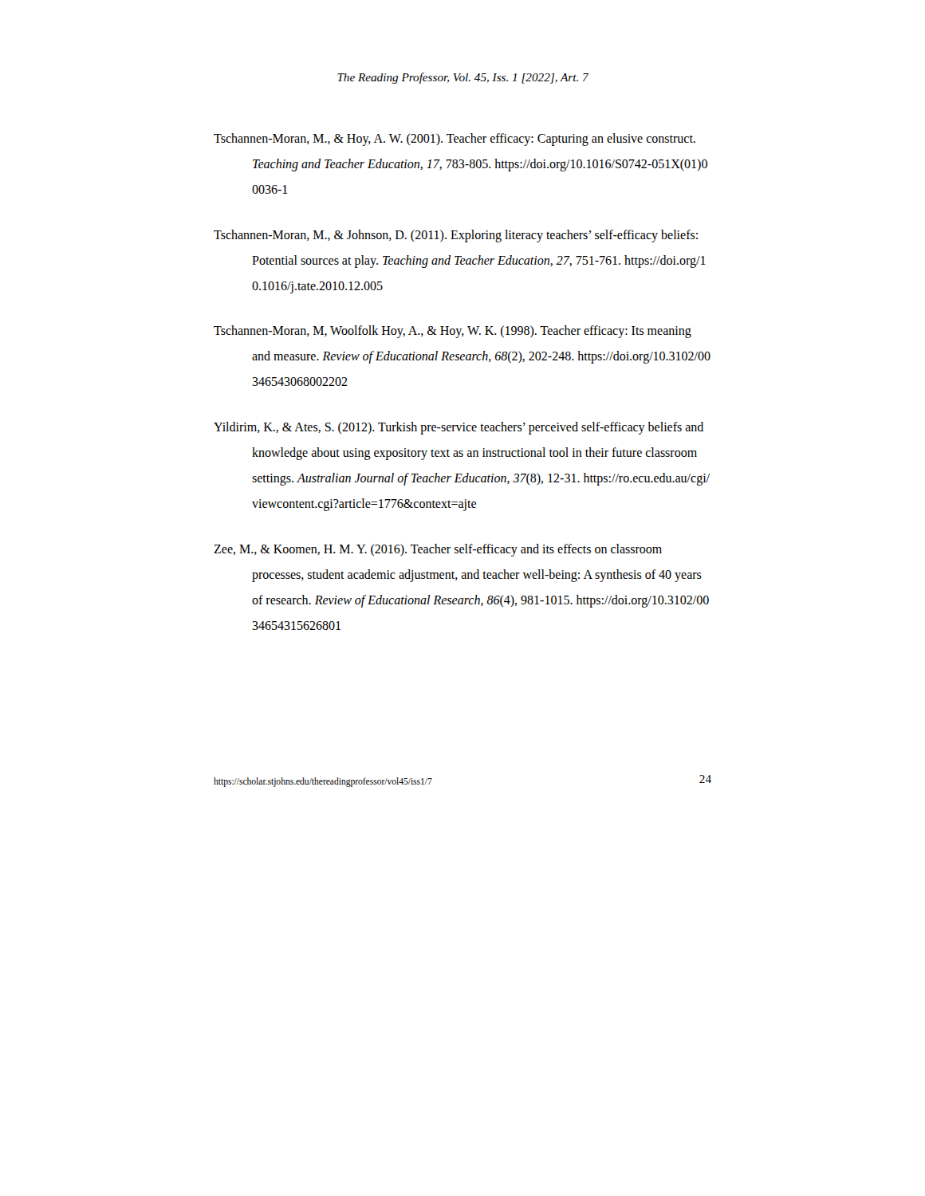The Reading Professor, Vol. 45, Iss. 1 [2022], Art. 7
Tschannen-Moran, M., & Hoy, A. W. (2001). Teacher efficacy: Capturing an elusive construct. Teaching and Teacher Education, 17, 783-805. https://doi.org/10.1016/S0742-051X(01)00036-1
Tschannen-Moran, M., & Johnson, D. (2011). Exploring literacy teachers’ self-efficacy beliefs: Potential sources at play. Teaching and Teacher Education, 27, 751-761. https://doi.org/10.1016/j.tate.2010.12.005
Tschannen-Moran, M, Woolfolk Hoy, A., & Hoy, W. K. (1998). Teacher efficacy: Its meaning and measure. Review of Educational Research, 68(2), 202-248. https://doi.org/10.3102/00346543068002202
Yildirim, K., & Ates, S. (2012). Turkish pre-service teachers’ perceived self-efficacy beliefs and knowledge about using expository text as an instructional tool in their future classroom settings. Australian Journal of Teacher Education, 37(8), 12-31. https://ro.ecu.edu.au/cgi/viewcontent.cgi?article=1776&context=ajte
Zee, M., & Koomen, H. M. Y. (2016). Teacher self-efficacy and its effects on classroom processes, student academic adjustment, and teacher well-being: A synthesis of 40 years of research. Review of Educational Research, 86(4), 981-1015. https://doi.org/10.3102/0034654315626801
https://scholar.stjohns.edu/thereadingprofessor/vol45/iss1/7 24